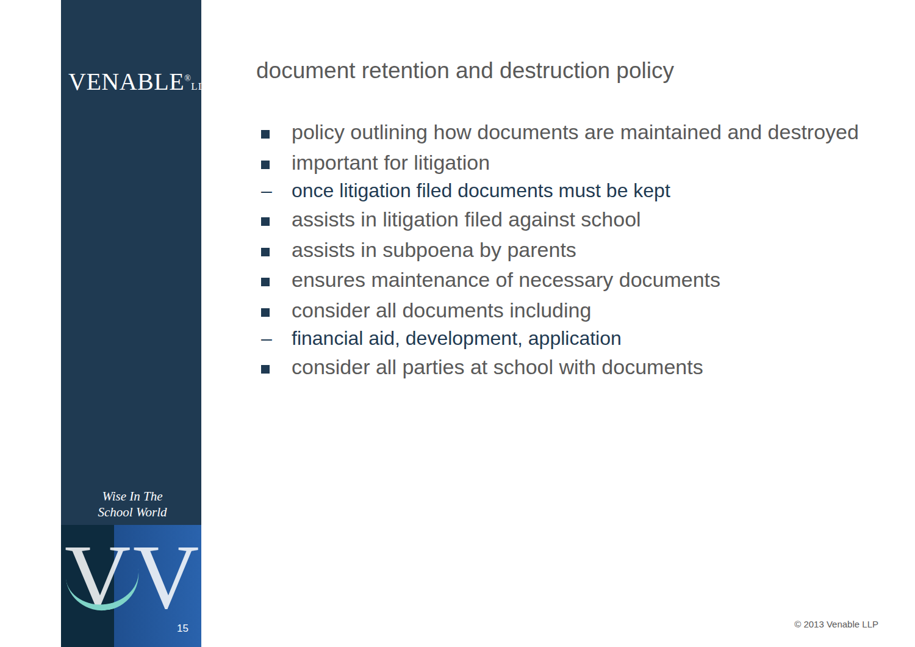VENABLE®LLP
Wise In The
School World
V
V
15
document retention and destruction policy
policy outlining how documents are maintained and destroyed
important for litigation
once litigation filed documents must be kept
assists in litigation filed against school
assists in subpoena by parents
ensures maintenance of necessary documents
consider all documents including
financial aid, development, application
consider all parties at school with documents
© 2013 Venable LLP